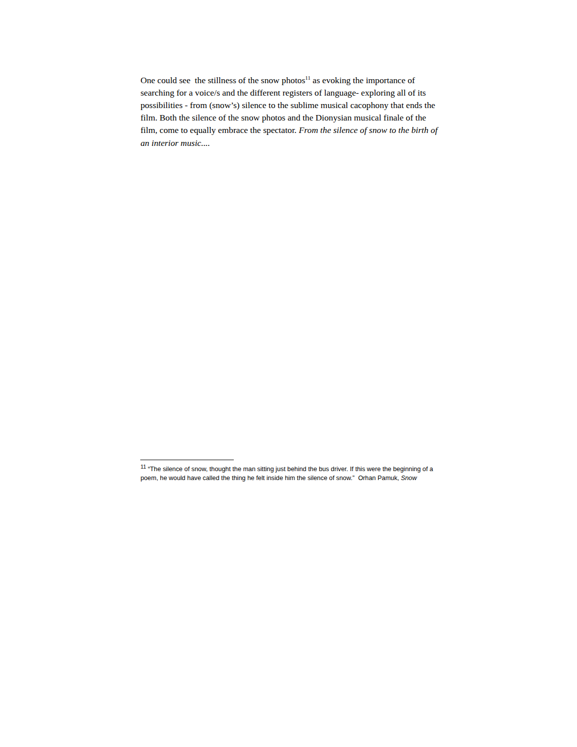One could see the stillness of the snow photos11 as evoking the importance of searching for a voice/s and the different registers of language- exploring all of its possibilities - from (snow’s) silence to the sublime musical cacophony that ends the film. Both the silence of the snow photos and the Dionysian musical finale of the film, come to equally embrace the spectator. From the silence of snow to the birth of an interior music....
11 “The silence of snow, thought the man sitting just behind the bus driver. If this were the beginning of a poem, he would have called the thing he felt inside him the silence of snow.” Orhan Pamuk, Snow